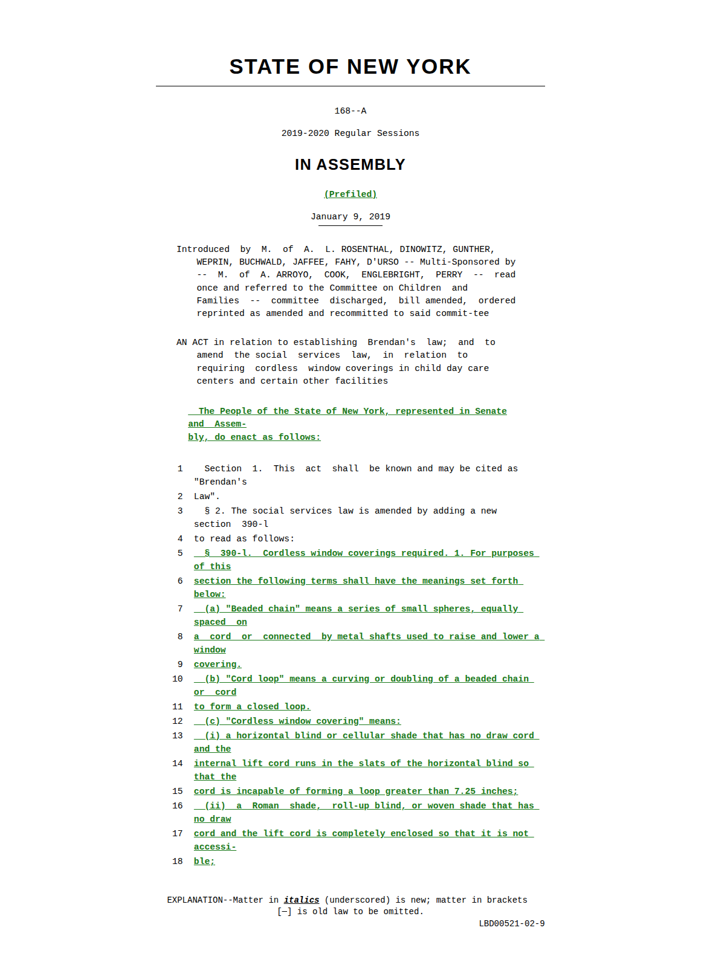STATE OF NEW YORK
168--A
2019-2020 Regular Sessions
IN ASSEMBLY
(Prefiled)
January 9, 2019
Introduced by M. of A. L. ROSENTHAL, DINOWITZ, GUNTHER, WEPRIN, BUCHWALD, JAFFEE, FAHY, D'URSO -- Multi-Sponsored by -- M. of A. ARROYO, COOK, ENGLEBRIGHT, PERRY -- read once and referred to the Committee on Children and Families -- committee discharged, bill amended, ordered reprinted as amended and recommitted to said commit‑tee
AN ACT in relation to establishing Brendan's law; and to amend the social services law, in relation to requiring cordless window coverings in child day care centers and certain other facilities
The People of the State of New York, represented in Senate and Assem‑
bly, do enact as follows:
| 1 | Section 1. This act shall be known and may be cited as "Brendan's |
| 2 | Law". |
| 3 | § 2. The social services law is amended by adding a new section 390-l |
| 4 | to read as follows: |
| 5 | § 390-l. Cordless window coverings required. 1. For purposes of this |
| 6 | section the following terms shall have the meanings set forth below: |
| 7 | (a) "Beaded chain" means a series of small spheres, equally spaced on |
| 8 | a cord or connected by metal shafts used to raise and lower a window |
| 9 | covering. |
| 10 | (b) "Cord loop" means a curving or doubling of a beaded chain or cord |
| 11 | to form a closed loop. |
| 12 | (c) "Cordless window covering" means: |
| 13 | (i) a horizontal blind or cellular shade that has no draw cord and the |
| 14 | internal lift cord runs in the slats of the horizontal blind so that the |
| 15 | cord is incapable of forming a loop greater than 7.25 inches; |
| 16 | (ii) a Roman shade, roll-up blind, or woven shade that has no draw |
| 17 | cord and the lift cord is completely enclosed so that it is not accessi‑ |
| 18 | ble; |
EXPLANATION--Matter in italics (underscored) is new; matter in brackets
[ ] is old law to be omitted.
LBD00521-02-9